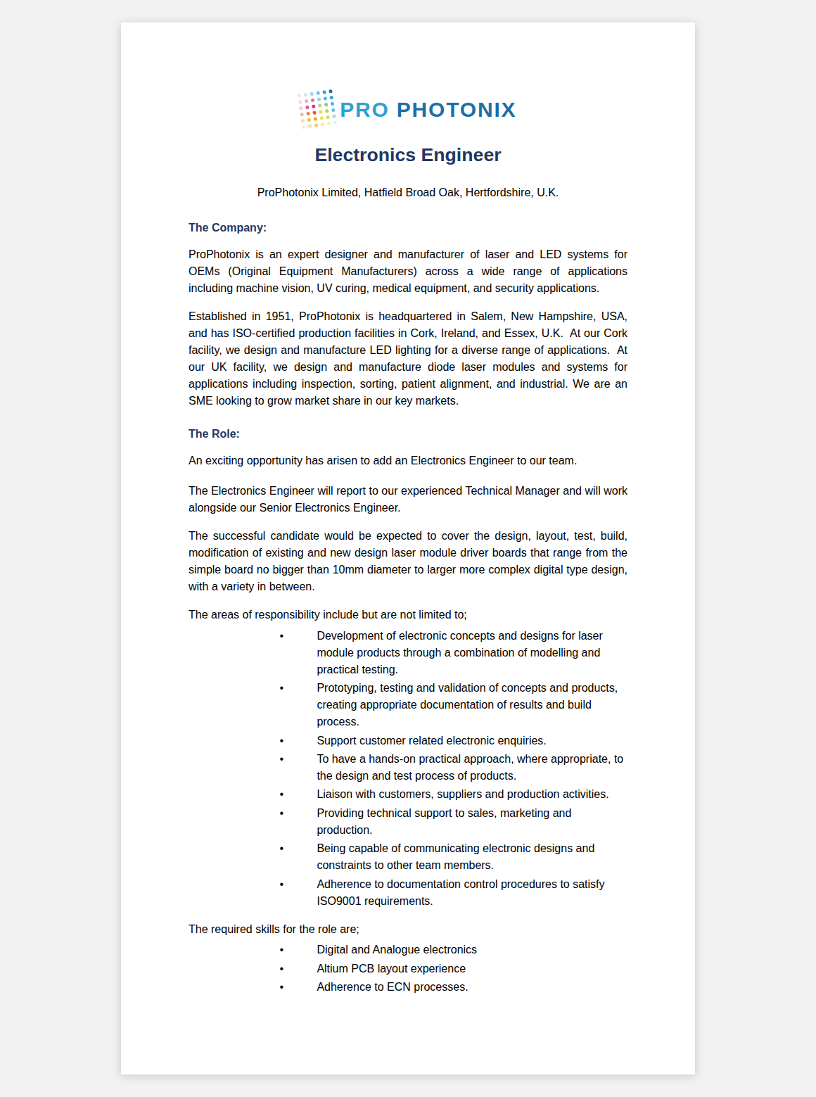PRO PHOTONIX
Electronics Engineer
ProPhotonix Limited, Hatfield Broad Oak, Hertfordshire, U.K.
The Company:
ProPhotonix is an expert designer and manufacturer of laser and LED systems for OEMs (Original Equipment Manufacturers) across a wide range of applications including machine vision, UV curing, medical equipment, and security applications.
Established in 1951, ProPhotonix is headquartered in Salem, New Hampshire, USA, and has ISO-certified production facilities in Cork, Ireland, and Essex, U.K. At our Cork facility, we design and manufacture LED lighting for a diverse range of applications. At our UK facility, we design and manufacture diode laser modules and systems for applications including inspection, sorting, patient alignment, and industrial. We are an SME looking to grow market share in our key markets.
The Role:
An exciting opportunity has arisen to add an Electronics Engineer to our team.
The Electronics Engineer will report to our experienced Technical Manager and will work alongside our Senior Electronics Engineer.
The successful candidate would be expected to cover the design, layout, test, build, modification of existing and new design laser module driver boards that range from the simple board no bigger than 10mm diameter to larger more complex digital type design, with a variety in between.
The areas of responsibility include but are not limited to;
Development of electronic concepts and designs for laser module products through a combination of modelling and practical testing.
Prototyping, testing and validation of concepts and products, creating appropriate documentation of results and build process.
Support customer related electronic enquiries.
To have a hands-on practical approach, where appropriate, to the design and test process of products.
Liaison with customers, suppliers and production activities.
Providing technical support to sales, marketing and production.
Being capable of communicating electronic designs and constraints to other team members.
Adherence to documentation control procedures to satisfy ISO9001 requirements.
The required skills for the role are;
Digital and Analogue electronics
Altium PCB layout experience
Adherence to ECN processes.